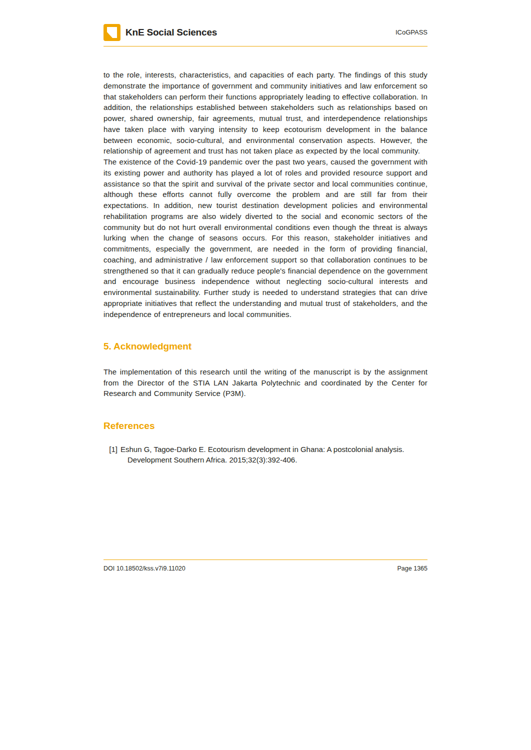KnE Social Sciences
ICoGPASS
to the role, interests, characteristics, and capacities of each party. The findings of this study demonstrate the importance of government and community initiatives and law enforcement so that stakeholders can perform their functions appropriately leading to effective collaboration. In addition, the relationships established between stakeholders such as relationships based on power, shared ownership, fair agreements, mutual trust, and interdependence relationships have taken place with varying intensity to keep ecotourism development in the balance between economic, socio-cultural, and environmental conservation aspects. However, the relationship of agreement and trust has not taken place as expected by the local community.
The existence of the Covid-19 pandemic over the past two years, caused the government with its existing power and authority has played a lot of roles and provided resource support and assistance so that the spirit and survival of the private sector and local communities continue, although these efforts cannot fully overcome the problem and are still far from their expectations. In addition, new tourist destination development policies and environmental rehabilitation programs are also widely diverted to the social and economic sectors of the community but do not hurt overall environmental conditions even though the threat is always lurking when the change of seasons occurs. For this reason, stakeholder initiatives and commitments, especially the government, are needed in the form of providing financial, coaching, and administrative / law enforcement support so that collaboration continues to be strengthened so that it can gradually reduce people's financial dependence on the government and encourage business independence without neglecting socio-cultural interests and environmental sustainability. Further study is needed to understand strategies that can drive appropriate initiatives that reflect the understanding and mutual trust of stakeholders, and the independence of entrepreneurs and local communities.
5. Acknowledgment
The implementation of this research until the writing of the manuscript is by the assignment from the Director of the STIA LAN Jakarta Polytechnic and coordinated by the Center for Research and Community Service (P3M).
References
[1] Eshun G, Tagoe-Darko E. Ecotourism development in Ghana: A postcolonial analysis. Development Southern Africa. 2015;32(3):392-406.
DOI 10.18502/kss.v7i9.11020
Page 1365